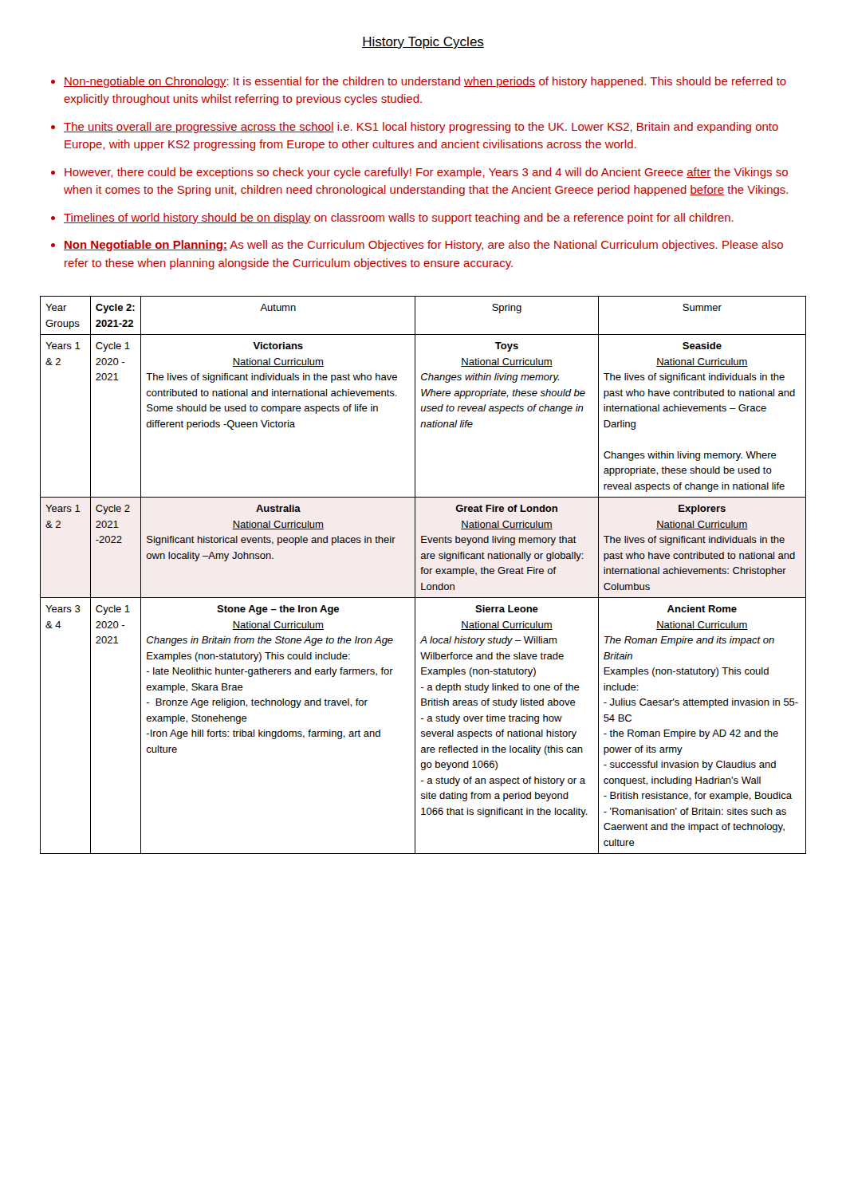History Topic Cycles
Non-negotiable on Chronology: It is essential for the children to understand when periods of history happened. This should be referred to explicitly throughout units whilst referring to previous cycles studied.
The units overall are progressive across the school i.e. KS1 local history progressing to the UK. Lower KS2, Britain and expanding onto Europe, with upper KS2 progressing from Europe to other cultures and ancient civilisations across the world.
However, there could be exceptions so check your cycle carefully! For example, Years 3 and 4 will do Ancient Greece after the Vikings so when it comes to the Spring unit, children need chronological understanding that the Ancient Greece period happened before the Vikings.
Timelines of world history should be on display on classroom walls to support teaching and be a reference point for all children.
Non Negotiable on Planning: As well as the Curriculum Objectives for History, are also the National Curriculum objectives. Please also refer to these when planning alongside the Curriculum objectives to ensure accuracy.
| Year Groups | Cycle 2: 2021-22 | Autumn | Spring | Summer |
| --- | --- | --- | --- | --- |
| Years 1 & 2 | Cycle 1 2020 - 2021 | Victorians National Curriculum The lives of significant individuals in the past who have contributed to national and international achievements. Some should be used to compare aspects of life in different periods -Queen Victoria | Toys National Curriculum Changes within living memory. Where appropriate, these should be used to reveal aspects of change in national life | Seaside National Curriculum The lives of significant individuals in the past who have contributed to national and international achievements – Grace Darling Changes within living memory. Where appropriate, these should be used to reveal aspects of change in national life |
| Years 1 & 2 | Cycle 2 2021 -2022 | Australia National Curriculum Significant historical events, people and places in their own locality –Amy Johnson. | Great Fire of London National Curriculum Events beyond living memory that are significant nationally or globally: for example, the Great Fire of London | Explorers National Curriculum The lives of significant individuals in the past who have contributed to national and international achievements: Christopher Columbus |
| Years 3 & 4 | Cycle 1 2020 - 2021 | Stone Age – the Iron Age National Curriculum Changes in Britain from the Stone Age to the Iron Age Examples (non-statutory) This could include: - late Neolithic hunter-gatherers and early farmers, for example, Skara Brae - Bronze Age religion, technology and travel, for example, Stonehenge -Iron Age hill forts: tribal kingdoms, farming, art and culture | Sierra Leone National Curriculum A local history study – William Wilberforce and the slave trade Examples (non-statutory) - a depth study linked to one of the British areas of study listed above - a study over time tracing how several aspects of national history are reflected in the locality (this can go beyond 1066) - a study of an aspect of history or a site dating from a period beyond 1066 that is significant in the locality. | Ancient Rome National Curriculum The Roman Empire and its impact on Britain Examples (non-statutory) This could include: - Julius Caesar's attempted invasion in 55-54 BC - the Roman Empire by AD 42 and the power of its army - successful invasion by Claudius and conquest, including Hadrian's Wall - British resistance, for example, Boudica - 'Romanisation' of Britain: sites such as Caerwent and the impact of technology, culture |